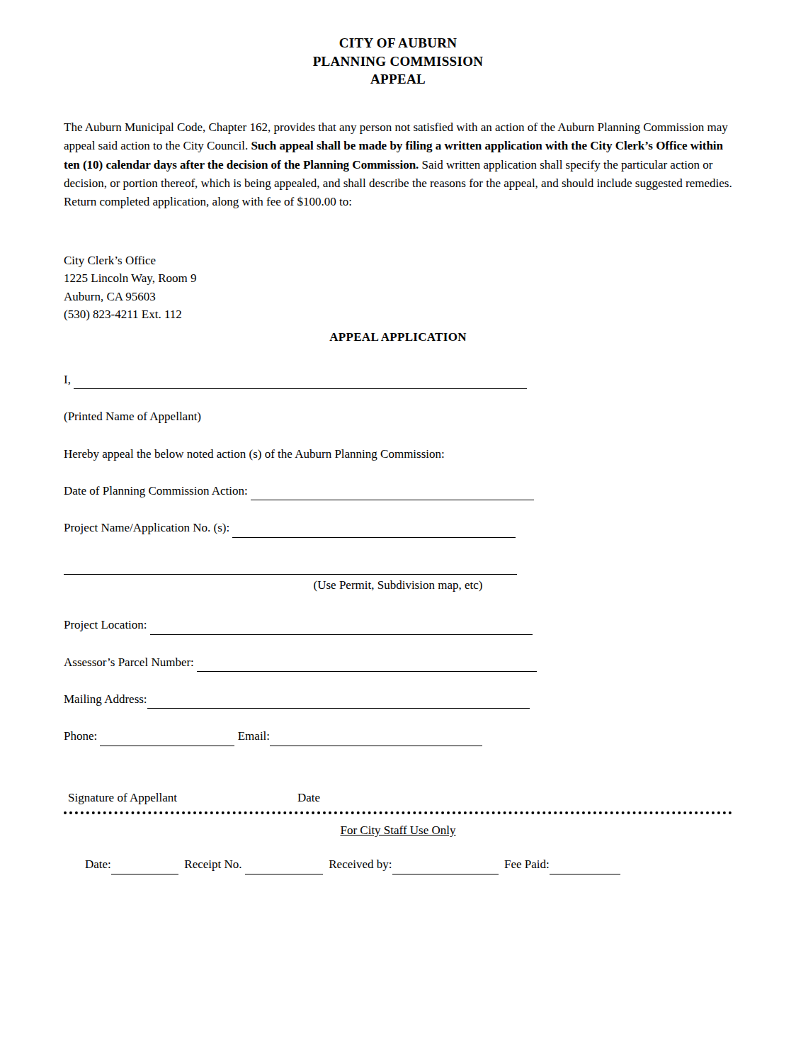CITY OF AUBURN
PLANNING COMMISSION
APPEAL
The Auburn Municipal Code, Chapter 162, provides that any person not satisfied with an action of the Auburn Planning Commission may appeal said action to the City Council. Such appeal shall be made by filing a written application with the City Clerk’s Office within ten (10) calendar days after the decision of the Planning Commission. Said written application shall specify the particular action or decision, or portion thereof, which is being appealed, and shall describe the reasons for the appeal, and should include suggested remedies. Return completed application, along with fee of $100.00 to:
City Clerk’s Office
1225 Lincoln Way, Room 9
Auburn, CA 95603
(530) 823-4211 Ext. 112
APPEAL APPLICATION
I,
(Printed Name of Appellant)
Hereby appeal the below noted action (s) of the Auburn Planning Commission:
Date of Planning Commission Action:
Project Name/Application No. (s):
(Use Permit, Subdivision map, etc)
Project Location:
Assessor’s Parcel Number:
Mailing Address:
Phone: Email:
Signature of Appellant Date
For City Staff Use Only
Date: Receipt No. Received by: Fee Paid: